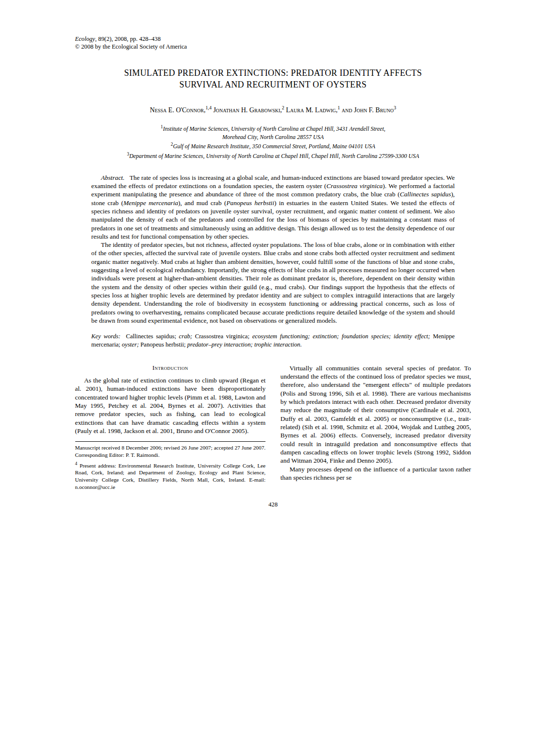Ecology, 89(2), 2008, pp. 428–438
© 2008 by the Ecological Society of America
Simulated Predator Extinctions: Predator Identity Affects
Survival and Recruitment of Oysters
Nessa E. O'Connor,1,4 Jonathan H. Grabowski,2 Laura M. Ladwig,1 and John F. Bruno3
1Institute of Marine Sciences, University of North Carolina at Chapel Hill, 3431 Arendell Street,
Morehead City, North Carolina 28557 USA
2Gulf of Maine Research Institute, 350 Commercial Street, Portland, Maine 04101 USA
3Department of Marine Sciences, University of North Carolina at Chapel Hill, Chapel Hill, North Carolina 27599-3300 USA
Abstract. The rate of species loss is increasing at a global scale, and human-induced extinctions are biased toward predator species. We examined the effects of predator extinctions on a foundation species, the eastern oyster (Crassostrea virginica). We performed a factorial experiment manipulating the presence and abundance of three of the most common predatory crabs, the blue crab (Callinectes sapidus), stone crab (Menippe mercenaria), and mud crab (Panopeus herbstii) in estuaries in the eastern United States. We tested the effects of species richness and identity of predators on juvenile oyster survival, oyster recruitment, and organic matter content of sediment. We also manipulated the density of each of the predators and controlled for the loss of biomass of species by maintaining a constant mass of predators in one set of treatments and simultaneously using an additive design. This design allowed us to test the density dependence of our results and test for functional compensation by other species.
The identity of predator species, but not richness, affected oyster populations. The loss of blue crabs, alone or in combination with either of the other species, affected the survival rate of juvenile oysters. Blue crabs and stone crabs both affected oyster recruitment and sediment organic matter negatively. Mud crabs at higher than ambient densities, however, could fulfill some of the functions of blue and stone crabs, suggesting a level of ecological redundancy. Importantly, the strong effects of blue crabs in all processes measured no longer occurred when individuals were present at higher-than-ambient densities. Their role as dominant predator is, therefore, dependent on their density within the system and the density of other species within their guild (e.g., mud crabs). Our findings support the hypothesis that the effects of species loss at higher trophic levels are determined by predator identity and are subject to complex intraguild interactions that are largely density dependent. Understanding the role of biodiversity in ecosystem functioning or addressing practical concerns, such as loss of predators owing to overharvesting, remains complicated because accurate predictions require detailed knowledge of the system and should be drawn from sound experimental evidence, not based on observations or generalized models.
Key words: Callinectes sapidus; crab; Crassostrea virginica; ecosystem functioning; extinction; foundation species; identity effect; Menippe mercenaria; oyster; Panopeus herbstii; predator–prey interaction; trophic interaction.
Introduction
As the global rate of extinction continues to climb upward (Regan et al. 2001), human-induced extinctions have been disproportionately concentrated toward higher trophic levels (Pimm et al. 1988, Lawton and May 1995, Petchey et al. 2004, Byrnes et al. 2007). Activities that remove predator species, such as fishing, can lead to ecological extinctions that can have dramatic cascading effects within a system (Pauly et al. 1998, Jackson et al. 2001, Bruno and O'Connor 2005).
Manuscript received 8 December 2006; revised 26 June 2007; accepted 27 June 2007. Corresponding Editor: P. T. Raimondi.
4 Present address: Environmental Research Institute, University College Cork, Lee Road, Cork, Ireland; and Department of Zoology, Ecology and Plant Science, University College Cork, Distillery Fields, North Mall, Cork, Ireland. E-mail: n.oconnor@ucc.ie
Virtually all communities contain several species of predator. To understand the effects of the continued loss of predator species we must, therefore, also understand the "emergent effects" of multiple predators (Polis and Strong 1996, Sih et al. 1998). There are various mechanisms by which predators interact with each other. Decreased predator diversity may reduce the magnitude of their consumptive (Cardinale et al. 2003, Duffy et al. 2003, Gamfeldt et al. 2005) or nonconsumptive (i.e., trait-related) (Sih et al. 1998, Schmitz et al. 2004, Wojdak and Luttbeg 2005, Byrnes et al. 2006) effects. Conversely, increased predator diversity could result in intraguild predation and nonconsumptive effects that dampen cascading effects on lower trophic levels (Strong 1992, Siddon and Witman 2004, Finke and Denno 2005).
Many processes depend on the influence of a particular taxon rather than species richness per se
428